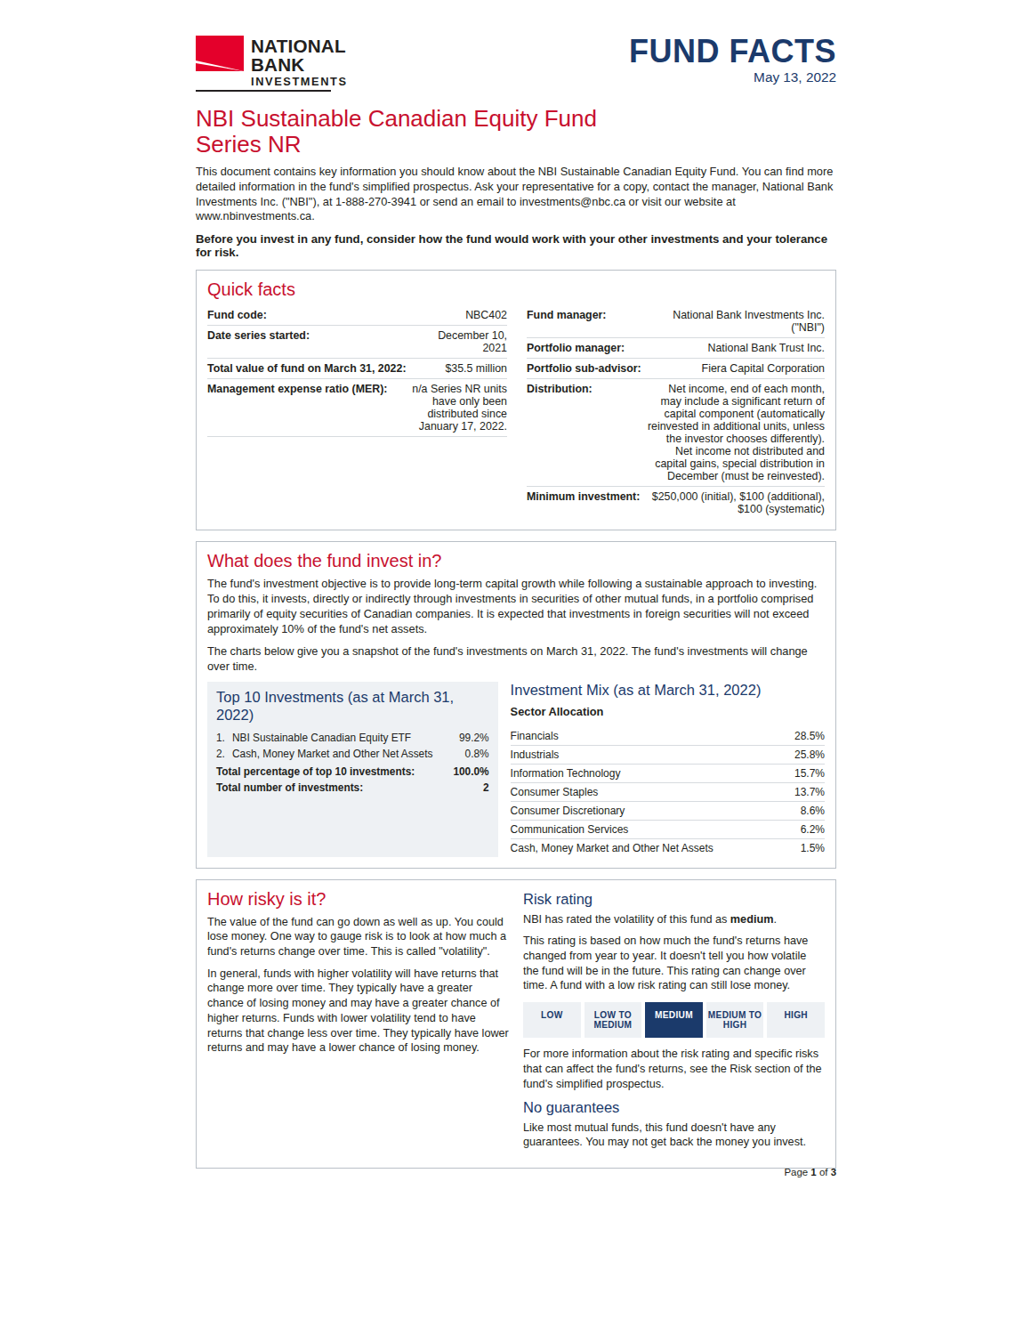NATIONAL
BANK INVESTMENTS
FUND FACTS
May 13, 2022
NBI Sustainable Canadian Equity Fund Series NR
This document contains key information you should know about the NBI Sustainable Canadian Equity Fund. You can find more detailed information in the fund's simplified prospectus. Ask your representative for a copy, contact the manager, National Bank Investments Inc. ("NBI"), at 1-888-270-3941 or send an email to investments@nbc.ca or visit our website at www.nbinvestments.ca.
Before you invest in any fund, consider how the fund would work with your other investments and your tolerance for risk.
Quick facts
| Fund code: | NBC402 |
| Date series started: | December 10, 2021 |
| Total value of fund on March 31, 2022: | $35.5 million |
| Management expense ratio (MER): | n/a Series NR units have only been distributed since January 17, 2022. |
| Fund manager: | National Bank Investments Inc. ("NBI") |
| Portfolio manager: | National Bank Trust Inc. |
| Portfolio sub-advisor: | Fiera Capital Corporation |
| Distribution: | Net income, end of each month, may include a significant return of capital component (automatically reinvested in additional units, unless the investor chooses differently). Net income not distributed and capital gains, special distribution in December (must be reinvested). |
| Minimum investment: | $250,000 (initial), $100 (additional), $100 (systematic) |
What does the fund invest in?
The fund's investment objective is to provide long-term capital growth while following a sustainable approach to investing. To do this, it invests, directly or indirectly through investments in securities of other mutual funds, in a portfolio comprised primarily of equity securities of Canadian companies. It is expected that investments in foreign securities will not exceed approximately 10% of the fund's net assets.
The charts below give you a snapshot of the fund's investments on March 31, 2022. The fund's investments will change over time.
Top 10 Investments (as at March 31, 2022)
| 1. | NBI Sustainable Canadian Equity ETF | 99.2% |
| 2. | Cash, Money Market and Other Net Assets | 0.8% |
| Total percentage of top 10 investments: | 100.0% |
| Total number of investments: | 2 |
Investment Mix (as at March 31, 2022)
Sector Allocation
| Financials | 28.5% |
| Industrials | 25.8% |
| Information Technology | 15.7% |
| Consumer Staples | 13.7% |
| Consumer Discretionary | 8.6% |
| Communication Services | 6.2% |
| Cash, Money Market and Other Net Assets | 1.5% |
How risky is it?
The value of the fund can go down as well as up. You could lose money. One way to gauge risk is to look at how much a fund's returns change over time. This is called "volatility".
In general, funds with higher volatility will have returns that change more over time. They typically have a greater chance of losing money and may have a greater chance of higher returns. Funds with lower volatility tend to have returns that change less over time. They typically have lower returns and may have a lower chance of losing money.
Risk rating
NBI has rated the volatility of this fund as medium.
This rating is based on how much the fund's returns have changed from year to year. It doesn't tell you how volatile the fund will be in the future. This rating can change over time. A fund with a low risk rating can still lose money.
LOW
LOW TO
MEDIUM
MEDIUM
MEDIUM TO
HIGH
HIGH
For more information about the risk rating and specific risks that can affect the fund's returns, see the Risk section of the fund's simplified prospectus.
No guarantees
Like most mutual funds, this fund doesn't have any guarantees. You may not get back the money you invest.
Page 1 of 3